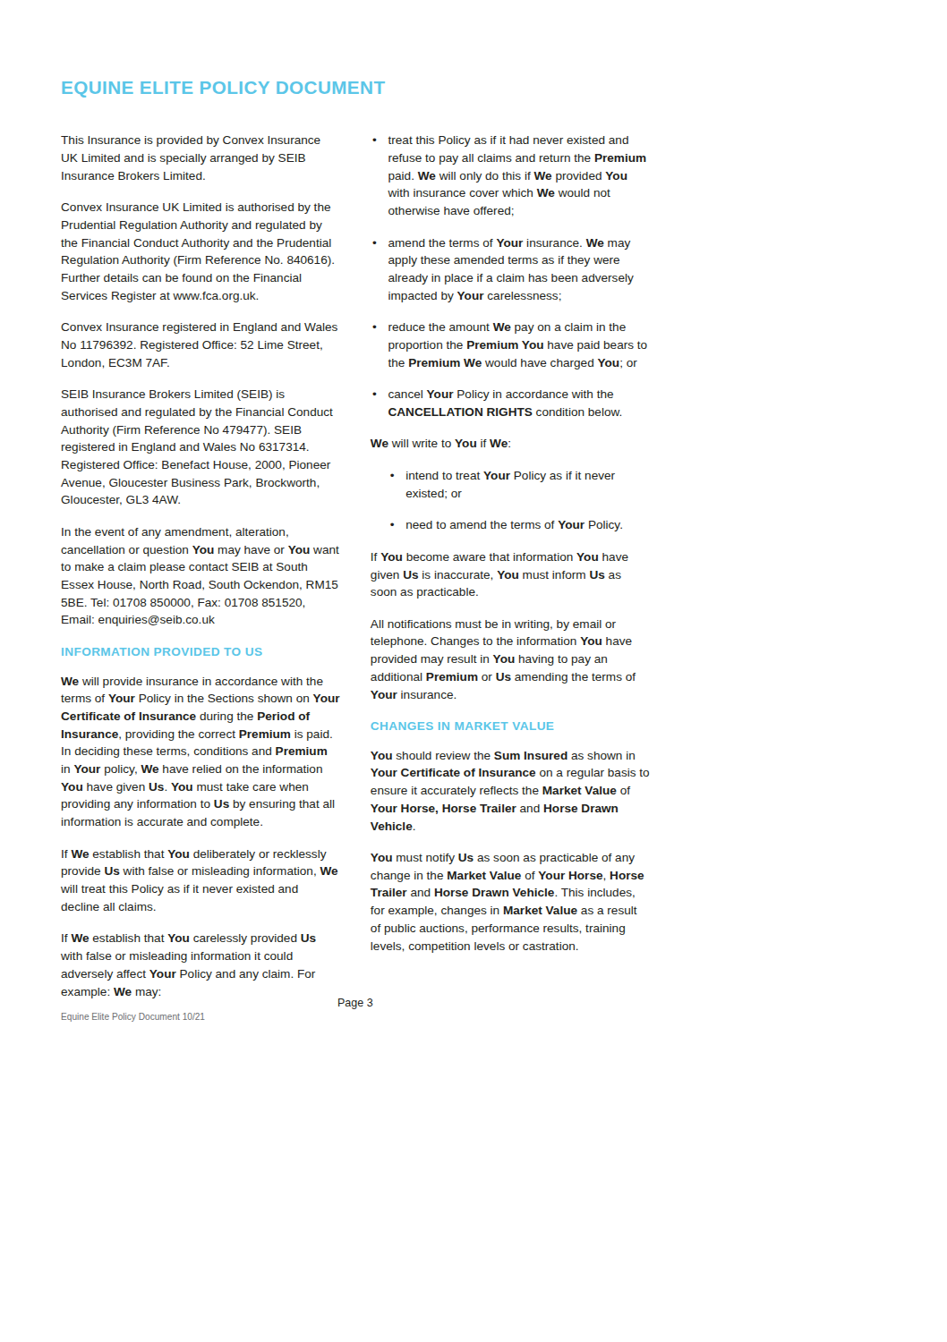Equine Elite Policy Document
This Insurance is provided by Convex Insurance UK Limited and is specially arranged by SEIB Insurance Brokers Limited.
Convex Insurance UK Limited is authorised by the Prudential Regulation Authority and regulated by the Financial Conduct Authority and the Prudential Regulation Authority (Firm Reference No. 840616). Further details can be found on the Financial Services Register at www.fca.org.uk.
Convex Insurance registered in England and Wales No 11796392. Registered Office: 52 Lime Street, London, EC3M 7AF.
SEIB Insurance Brokers Limited (SEIB) is authorised and regulated by the Financial Conduct Authority (Firm Reference No 479477). SEIB registered in England and Wales No 6317314. Registered Office: Benefact House, 2000, Pioneer Avenue, Gloucester Business Park, Brockworth, Gloucester, GL3 4AW.
In the event of any amendment, alteration, cancellation or question You may have or You want to make a claim please contact SEIB at South Essex House, North Road, South Ockendon, RM15 5BE. Tel: 01708 850000, Fax: 01708 851520, Email: enquiries@seib.co.uk
Information provided to us
We will provide insurance in accordance with the terms of Your Policy in the Sections shown on Your Certificate of Insurance during the Period of Insurance, providing the correct Premium is paid. In deciding these terms, conditions and Premium in Your policy, We have relied on the information You have given Us. You must take care when providing any information to Us by ensuring that all information is accurate and complete.
If We establish that You deliberately or recklessly provide Us with false or misleading information, We will treat this Policy as if it never existed and decline all claims.
If We establish that You carelessly provided Us with false or misleading information it could adversely affect Your Policy and any claim. For example: We may:
treat this Policy as if it had never existed and refuse to pay all claims and return the Premium paid. We will only do this if We provided You with insurance cover which We would not otherwise have offered;
amend the terms of Your insurance. We may apply these amended terms as if they were already in place if a claim has been adversely impacted by Your carelessness;
reduce the amount We pay on a claim in the proportion the Premium You have paid bears to the Premium We would have charged You; or
cancel Your Policy in accordance with the CANCELLATION RIGHTS condition below.
We will write to You if We:
intend to treat Your Policy as if it never existed; or
need to amend the terms of Your Policy.
If You become aware that information You have given Us is inaccurate, You must inform Us as soon as practicable.
All notifications must be in writing, by email or telephone. Changes to the information You have provided may result in You having to pay an additional Premium or Us amending the terms of Your insurance.
Changes in market value
You should review the Sum Insured as shown in Your Certificate of Insurance on a regular basis to ensure it accurately reflects the Market Value of Your Horse, Horse Trailer and Horse Drawn Vehicle.
You must notify Us as soon as practicable of any change in the Market Value of Your Horse, Horse Trailer and Horse Drawn Vehicle. This includes, for example, changes in Market Value as a result of public auctions, performance results, training levels, competition levels or castration.
Page 3
Equine Elite Policy Document 10/21